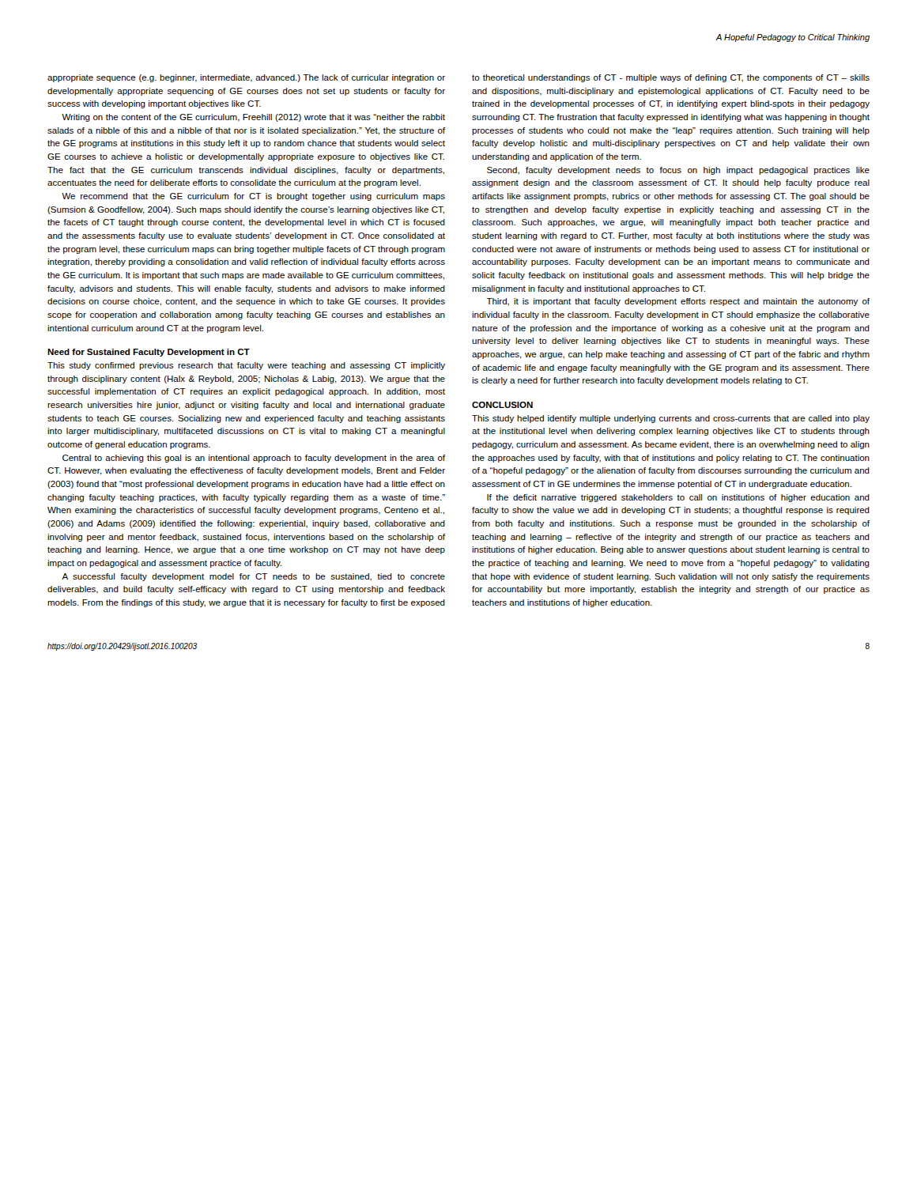A Hopeful Pedagogy to Critical Thinking
appropriate sequence (e.g. beginner, intermediate, advanced.) The lack of curricular integration or developmentally appropriate sequencing of GE courses does not set up students or faculty for success with developing important objectives like CT.
Writing on the content of the GE curriculum, Freehill (2012) wrote that it was “neither the rabbit salads of a nibble of this and a nibble of that nor is it isolated specialization.” Yet, the structure of the GE programs at institutions in this study left it up to random chance that students would select GE courses to achieve a holistic or developmentally appropriate exposure to objectives like CT. The fact that the GE curriculum transcends individual disciplines, faculty or departments, accentuates the need for deliberate efforts to consolidate the curriculum at the program level.
We recommend that the GE curriculum for CT is brought together using curriculum maps (Sumsion & Goodfellow, 2004). Such maps should identify the course’s learning objectives like CT, the facets of CT taught through course content, the developmental level in which CT is focused and the assessments faculty use to evaluate students’ development in CT. Once consolidated at the program level, these curriculum maps can bring together multiple facets of CT through program integration, thereby providing a consolidation and valid reflection of individual faculty efforts across the GE curriculum. It is important that such maps are made available to GE curriculum committees, faculty, advisors and students. This will enable faculty, students and advisors to make informed decisions on course choice, content, and the sequence in which to take GE courses. It provides scope for cooperation and collaboration among faculty teaching GE courses and establishes an intentional curriculum around CT at the program level.
Need for Sustained Faculty Development in CT
This study confirmed previous research that faculty were teaching and assessing CT implicitly through disciplinary content (Halx & Reybold, 2005; Nicholas & Labig, 2013). We argue that the successful implementation of CT requires an explicit pedagogical approach. In addition, most research universities hire junior, adjunct or visiting faculty and local and international graduate students to teach GE courses. Socializing new and experienced faculty and teaching assistants into larger multidisciplinary, multifaceted discussions on CT is vital to making CT a meaningful outcome of general education programs.
Central to achieving this goal is an intentional approach to faculty development in the area of CT. However, when evaluating the effectiveness of faculty development models, Brent and Felder (2003) found that “most professional development programs in education have had a little effect on changing faculty teaching practices, with faculty typically regarding them as a waste of time.” When examining the characteristics of successful faculty development programs, Centeno et al., (2006) and Adams (2009) identified the following: experiential, inquiry based, collaborative and involving peer and mentor feedback, sustained focus, interventions based on the scholarship of teaching and learning. Hence, we argue that a one time workshop on CT may not have deep impact on pedagogical and assessment practice of faculty.
A successful faculty development model for CT needs to be sustained, tied to concrete deliverables, and build faculty self-efficacy with regard to CT using mentorship and feedback models. From the findings of this study, we argue that it is necessary for faculty to first be exposed to theoretical understandings of CT - multiple ways of defining CT, the components of CT – skills and dispositions, multi-disciplinary and epistemological applications of CT. Faculty need to be trained in the developmental processes of CT, in identifying expert blind-spots in their pedagogy surrounding CT. The frustration that faculty expressed in identifying what was happening in thought processes of students who could not make the “leap” requires attention. Such training will help faculty develop holistic and multi-disciplinary perspectives on CT and help validate their own understanding and application of the term.
Second, faculty development needs to focus on high impact pedagogical practices like assignment design and the classroom assessment of CT. It should help faculty produce real artifacts like assignment prompts, rubrics or other methods for assessing CT. The goal should be to strengthen and develop faculty expertise in explicitly teaching and assessing CT in the classroom. Such approaches, we argue, will meaningfully impact both teacher practice and student learning with regard to CT. Further, most faculty at both institutions where the study was conducted were not aware of instruments or methods being used to assess CT for institutional or accountability purposes. Faculty development can be an important means to communicate and solicit faculty feedback on institutional goals and assessment methods. This will help bridge the misalignment in faculty and institutional approaches to CT.
Third, it is important that faculty development efforts respect and maintain the autonomy of individual faculty in the classroom. Faculty development in CT should emphasize the collaborative nature of the profession and the importance of working as a cohesive unit at the program and university level to deliver learning objectives like CT to students in meaningful ways. These approaches, we argue, can help make teaching and assessing of CT part of the fabric and rhythm of academic life and engage faculty meaningfully with the GE program and its assessment. There is clearly a need for further research into faculty development models relating to CT.
Conclusion
This study helped identify multiple underlying currents and cross-currents that are called into play at the institutional level when delivering complex learning objectives like CT to students through pedagogy, curriculum and assessment. As became evident, there is an overwhelming need to align the approaches used by faculty, with that of institutions and policy relating to CT. The continuation of a “hopeful pedagogy” or the alienation of faculty from discourses surrounding the curriculum and assessment of CT in GE undermines the immense potential of CT in undergraduate education.
If the deficit narrative triggered stakeholders to call on institutions of higher education and faculty to show the value we add in developing CT in students; a thoughtful response is required from both faculty and institutions. Such a response must be grounded in the scholarship of teaching and learning – reflective of the integrity and strength of our practice as teachers and institutions of higher education. Being able to answer questions about student learning is central to the practice of teaching and learning. We need to move from a “hopeful pedagogy” to validating that hope with evidence of student learning. Such validation will not only satisfy the requirements for accountability but more importantly, establish the integrity and strength of our practice as teachers and institutions of higher education.
https://doi.org/10.20429/ijsotl.2016.100203 8